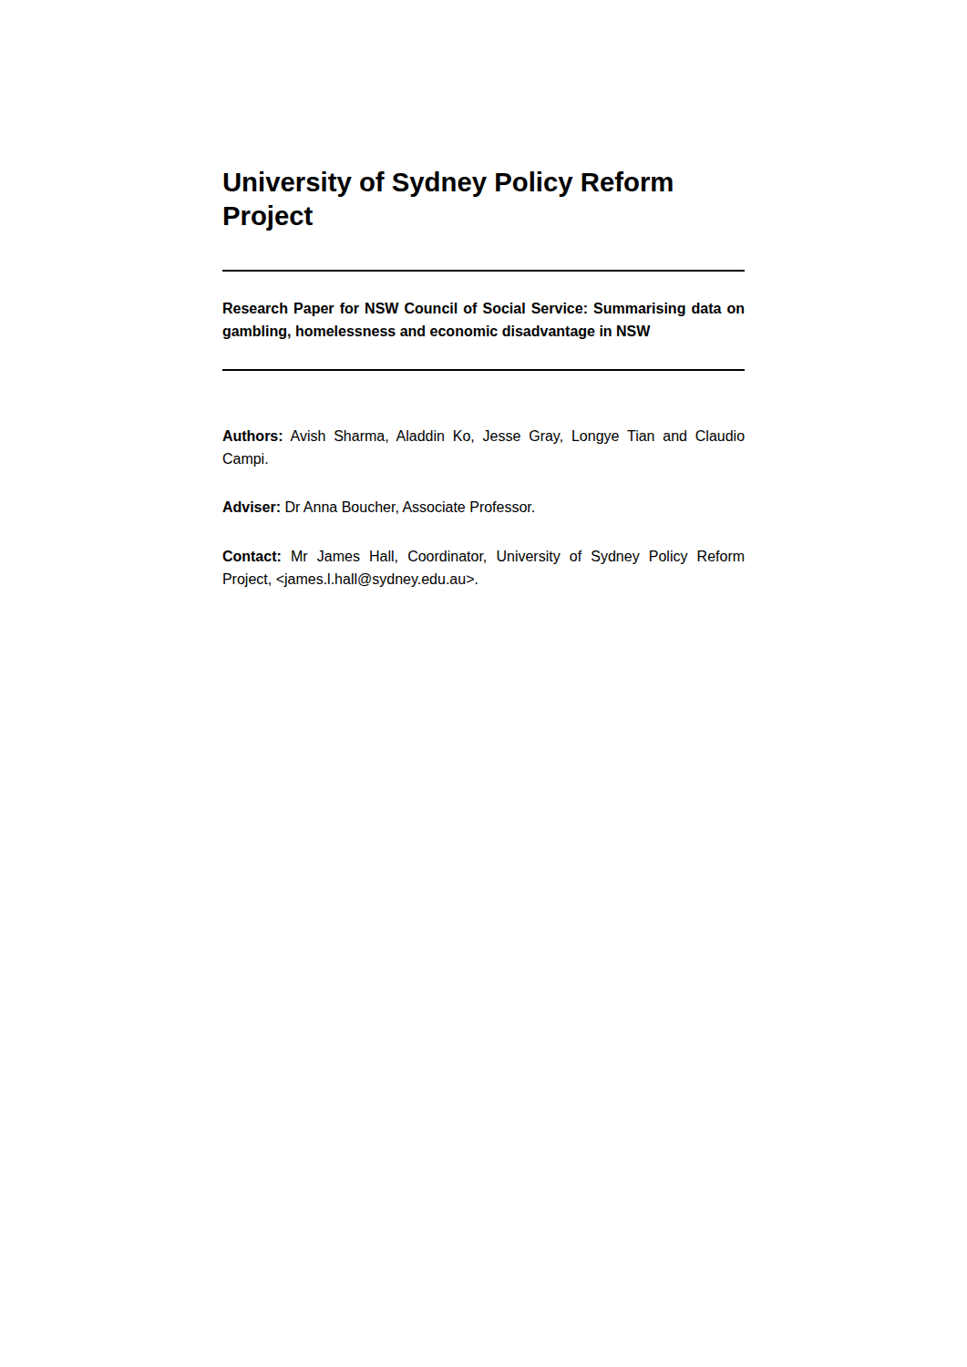University of Sydney Policy Reform Project
Research Paper for NSW Council of Social Service: Summarising data on gambling, homelessness and economic disadvantage in NSW
Authors: Avish Sharma, Aladdin Ko, Jesse Gray, Longye Tian and Claudio Campi.
Adviser: Dr Anna Boucher, Associate Professor.
Contact: Mr James Hall, Coordinator, University of Sydney Policy Reform Project, <james.l.hall@sydney.edu.au>.